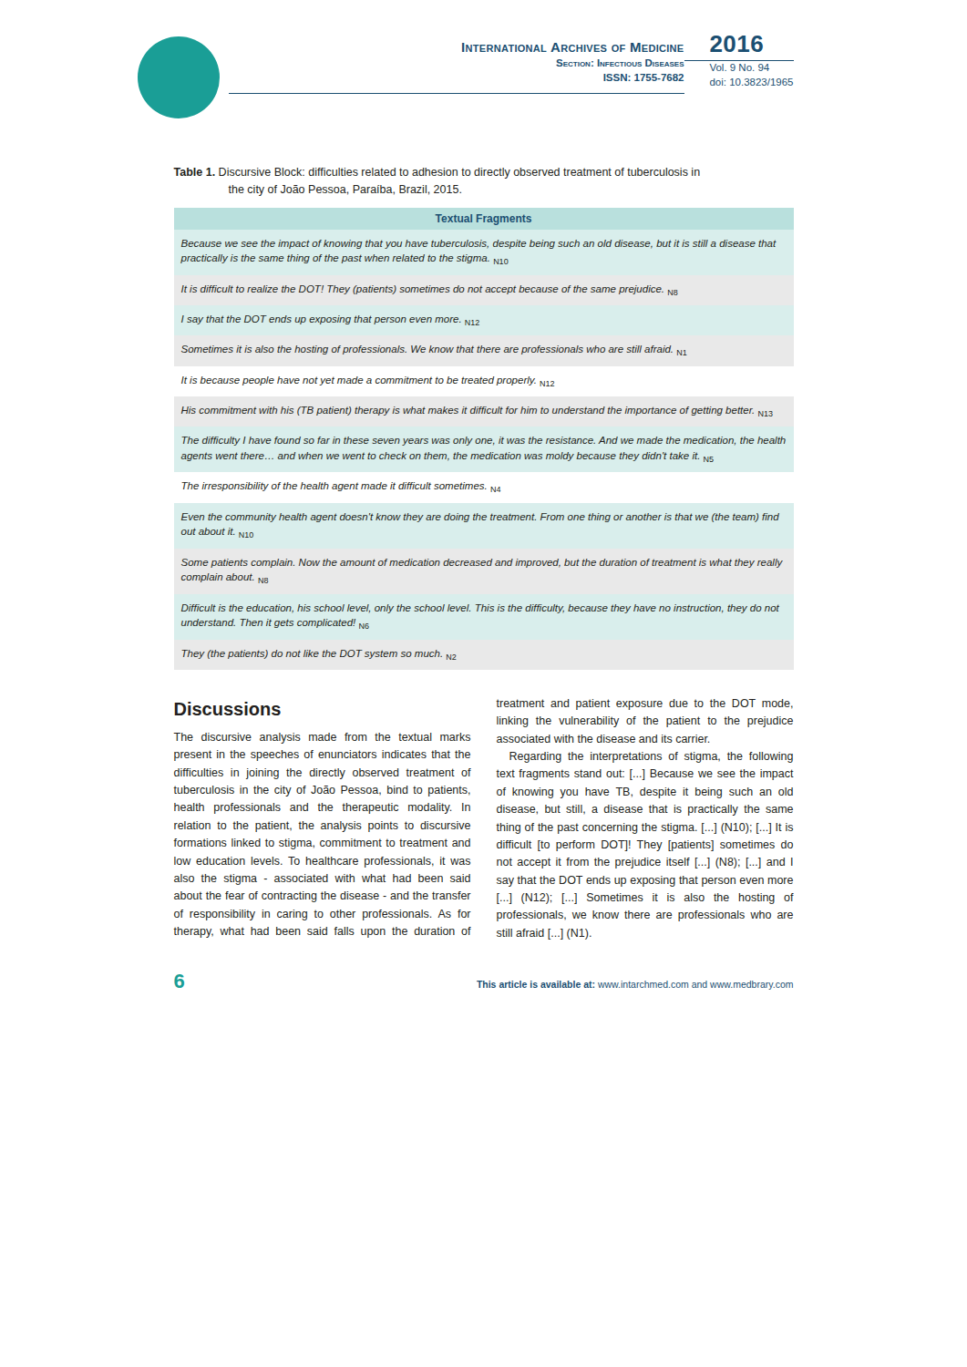International Archives of Medicine
Section: Infectious Diseases
ISSN: 1755-7682
2016
Vol. 9 No. 94
doi: 10.3823/1965
Table 1. Discursive Block: difficulties related to adhesion to directly observed treatment of tuberculosis in the city of João Pessoa, Paraíba, Brazil, 2015.
| Textual Fragments |
| --- |
| Because we see the impact of knowing that you have tuberculosis, despite being such an old disease, but it is still a disease that practically is the same thing of the past when related to the stigma. N10 |
| It is difficult to realize the DOT! They (patients) sometimes do not accept because of the same prejudice. N8 |
| I say that the DOT ends up exposing that person even more. N12 |
| Sometimes it is also the hosting of professionals. We know that there are professionals who are still afraid. N1 |
| It is because people have not yet made a commitment to be treated properly. N12 |
| His commitment with his (TB patient) therapy is what makes it difficult for him to understand the importance of getting better. N13 |
| The difficulty I have found so far in these seven years was only one, it was the resistance. And we made the medication, the health agents went there… and when we went to check on them, the medication was moldy because they didn't take it. N5 |
| The irresponsibility of the health agent made it difficult sometimes. N4 |
| Even the community health agent doesn't know they are doing the treatment. From one thing or another is that we (the team) find out about it. N10 |
| Some patients complain. Now the amount of medication decreased and improved, but the duration of treatment is what they really complain about. N8 |
| Difficult is the education, his school level, only the school level. This is the difficulty, because they have no instruction, they do not understand. Then it gets complicated! N6 |
| They (the patients) do not like the DOT system so much. N2 |
Discussions
The discursive analysis made from the textual marks present in the speeches of enunciators indicates that the difficulties in joining the directly observed treatment of tuberculosis in the city of João Pessoa, bind to patients, health professionals and the therapeutic modality. In relation to the patient, the analysis points to discursive formations linked to stigma, commitment to treatment and low education levels. To healthcare professionals, it was also the stigma - associated with what had been said about the fear of contracting the disease - and the transfer of responsibility in caring to other professionals. As for therapy, what had been said falls upon the duration of treatment and patient exposure due to the DOT mode, linking the vulnerability of the patient to the prejudice associated with the disease and its carrier.
Regarding the interpretations of stigma, the following text fragments stand out: [...] Because we see the impact of knowing you have TB, despite it being such an old disease, but still, a disease that is practically the same thing of the past concerning the stigma. [...] (N10); [...] It is difficult [to perform DOT]! They [patients] sometimes do not accept it from the prejudice itself [...] (N8); [...] and I say that the DOT ends up exposing that person even more [...] (N12); [...] Sometimes it is also the hosting of professionals, we know there are professionals who are still afraid [...] (N1).
6
This article is available at: www.intarchmed.com and www.medbrary.com